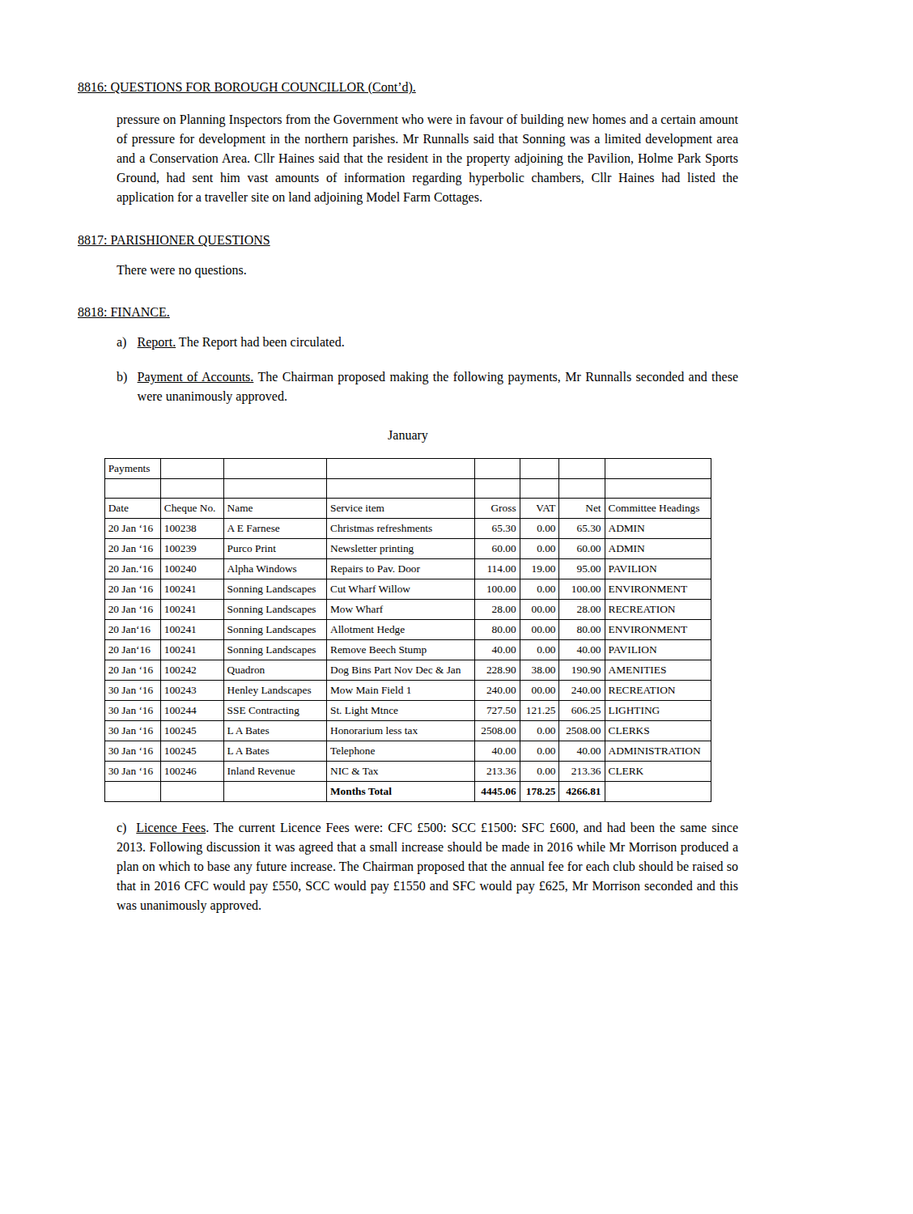8816: QUESTIONS FOR BOROUGH COUNCILLOR (Cont’d).
pressure on Planning Inspectors from the Government who were in favour of building new homes and a certain amount of pressure for development in the northern parishes. Mr Runnalls said that Sonning was a limited development area and a Conservation Area. Cllr Haines said that the resident in the property adjoining the Pavilion, Holme Park Sports Ground, had sent him vast amounts of information regarding hyperbolic chambers, Cllr Haines had listed the application for a traveller site on land adjoining Model Farm Cottages.
8817: PARISHIONER QUESTIONS
There were no questions.
8818: FINANCE.
a) Report. The Report had been circulated.
b) Payment of Accounts. The Chairman proposed making the following payments, Mr Runnalls seconded and these were unanimously approved.
January
| Payments | | | | | | | |
| Date | Cheque No. | Name | Service item | Gross | VAT | Net | Committee Headings |
| 20 Jan ‘16 | 100238 | A E Farnese | Christmas refreshments | 65.30 | 0.00 | 65.30 | ADMIN |
| 20 Jan ‘16 | 100239 | Purco Print | Newsletter printing | 60.00 | 0.00 | 60.00 | ADMIN |
| 20 Jan.‘16 | 100240 | Alpha Windows | Repairs to Pav. Door | 114.00 | 19.00 | 95.00 | PAVILION |
| 20 Jan ‘16 | 100241 | Sonning Landscapes | Cut Wharf Willow | 100.00 | 0.00 | 100.00 | ENVIRONMENT |
| 20 Jan ‘16 | 100241 | Sonning Landscapes | Mow Wharf | 28.00 | 00.00 | 28.00 | RECREATION |
| 20 Jan‘16 | 100241 | Sonning Landscapes | Allotment Hedge | 80.00 | 00.00 | 80.00 | ENVIRONMENT |
| 20 Jan‘16 | 100241 | Sonning Landscapes | Remove Beech Stump | 40.00 | 0.00 | 40.00 | PAVILION |
| 20 Jan ‘16 | 100242 | Quadron | Dog Bins Part Nov Dec & Jan | 228.90 | 38.00 | 190.90 | AMENITIES |
| 30 Jan ‘16 | 100243 | Henley Landscapes | Mow Main Field 1 | 240.00 | 00.00 | 240.00 | RECREATION |
| 30 Jan ‘16 | 100244 | SSE Contracting | St. Light Mtnce | 727.50 | 121.25 | 606.25 | LIGHTING |
| 30 Jan ‘16 | 100245 | L A Bates | Honorarium less tax | 2508.00 | 0.00 | 2508.00 | CLERKS |
| 30 Jan ‘16 | 100245 | L A Bates | Telephone | 40.00 | 0.00 | 40.00 | ADMINISTRATION |
| 30 Jan ‘16 | 100246 | Inland Revenue | NIC & Tax | 213.36 | 0.00 | 213.36 | CLERK |
| | | | Months Total | 4445.06 | 178.25 | 4266.81 | |
c) Licence Fees. The current Licence Fees were: CFC £500: SCC £1500: SFC £600, and had been the same since 2013. Following discussion it was agreed that a small increase should be made in 2016 while Mr Morrison produced a plan on which to base any future increase. The Chairman proposed that the annual fee for each club should be raised so that in 2016 CFC would pay £550, SCC would pay £1550 and SFC would pay £625, Mr Morrison seconded and this was unanimously approved.